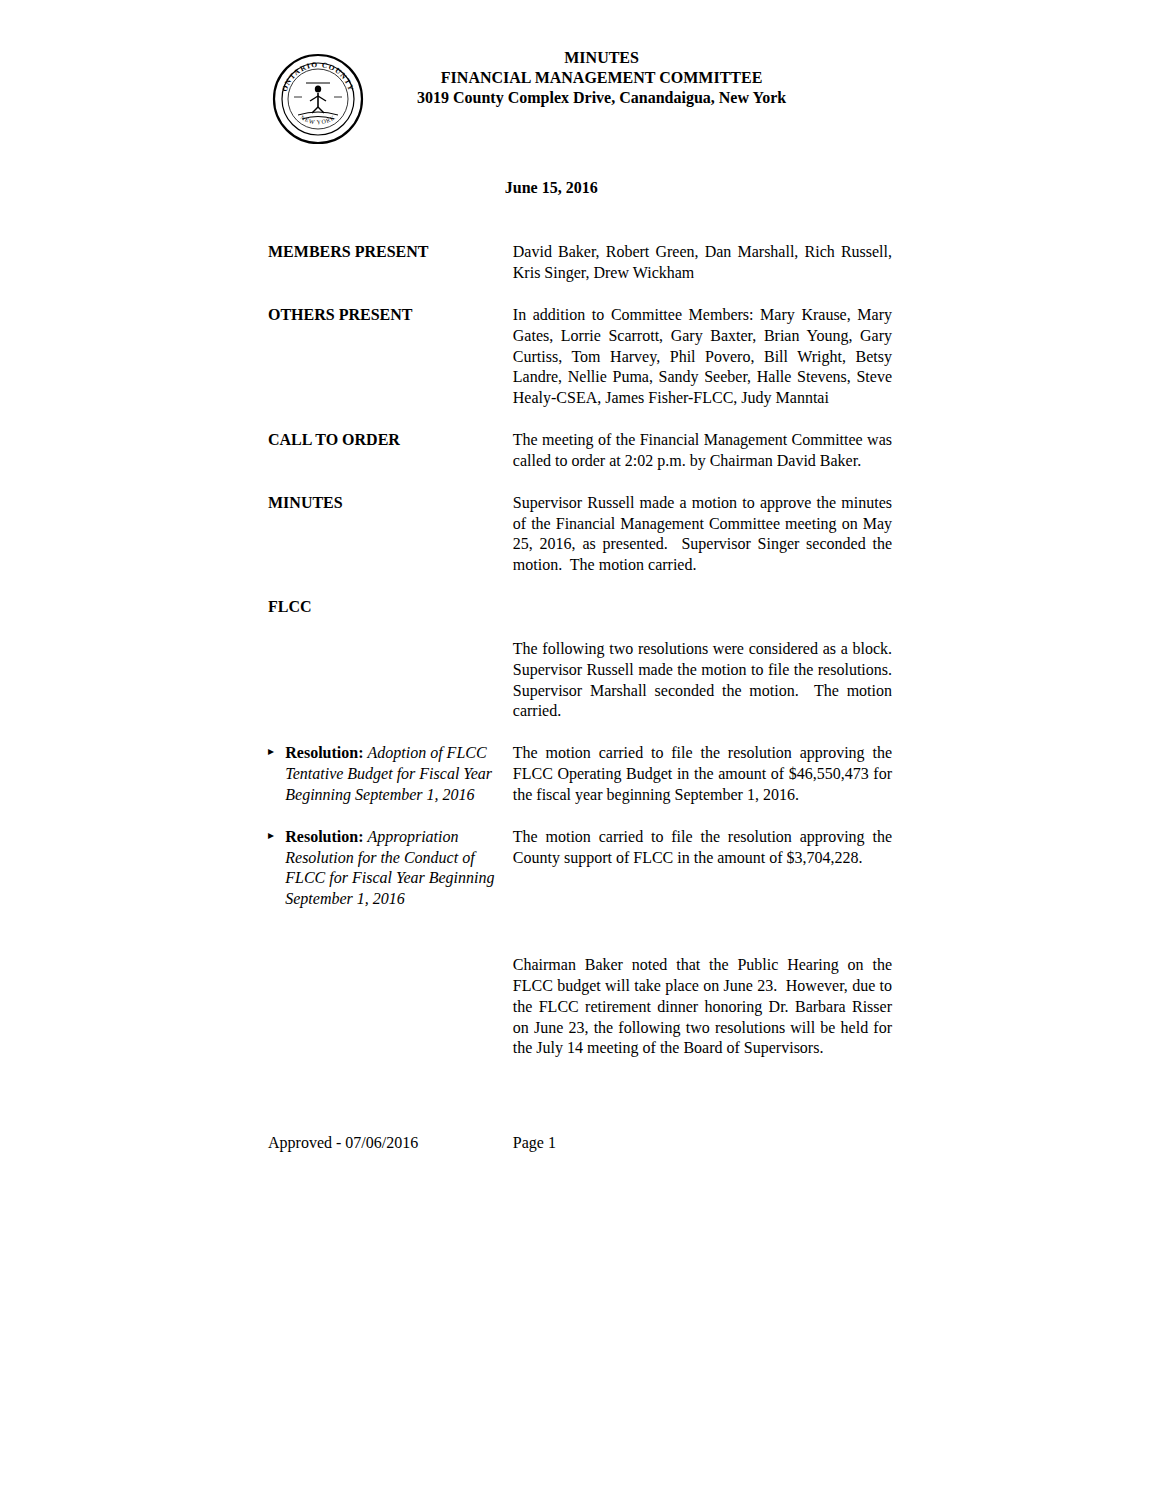ONTARIO COUNTY NEW YORK
MINUTES FINANCIAL MANAGEMENT COMMITTEE 3019 County Complex Drive, Canandaigua, New York
June 15, 2016
| MEMBERS PRESENT | David Baker, Robert Green, Dan Marshall, Rich Russell, Kris Singer, Drew Wickham |
| OTHERS PRESENT | In addition to Committee Members: Mary Krause, Mary Gates, Lorrie Scarrott, Gary Baxter, Brian Young, Gary Curtiss, Tom Harvey, Phil Povero, Bill Wright, Betsy Landre, Nellie Puma, Sandy Seeber, Halle Stevens, Steve Healy-CSEA, James Fisher-FLCC, Judy Manntai |
| CALL TO ORDER | The meeting of the Financial Management Committee was called to order at 2:02 p.m. by Chairman David Baker. |
| MINUTES | Supervisor Russell made a motion to approve the minutes of the Financial Management Committee meeting on May 25, 2016, as presented. Supervisor Singer seconded the motion. The motion carried. |
| FLCC | |
| | The following two resolutions were considered as a block. Supervisor Russell made the motion to file the resolutions. Supervisor Marshall seconded the motion. The motion carried. |
| ▸ Resolution: Adoption of FLCC Tentative Budget for Fiscal Year Beginning September 1, 2016 | The motion carried to file the resolution approving the FLCC Operating Budget in the amount of $46,550,473 for the fiscal year beginning September 1, 2016. |
| ▸ Resolution: Appropriation Resolution for the Conduct of FLCC for Fiscal Year Beginning September 1, 2016 | The motion carried to file the resolution approving the County support of FLCC in the amount of $3,704,228. |
| | Chairman Baker noted that the Public Hearing on the FLCC budget will take place on June 23. However, due to the FLCC retirement dinner honoring Dr. Barbara Risser on June 23, the following two resolutions will be held for the July 14 meeting of the Board of Supervisors. |
Approved - 07/06/2016
Page 1